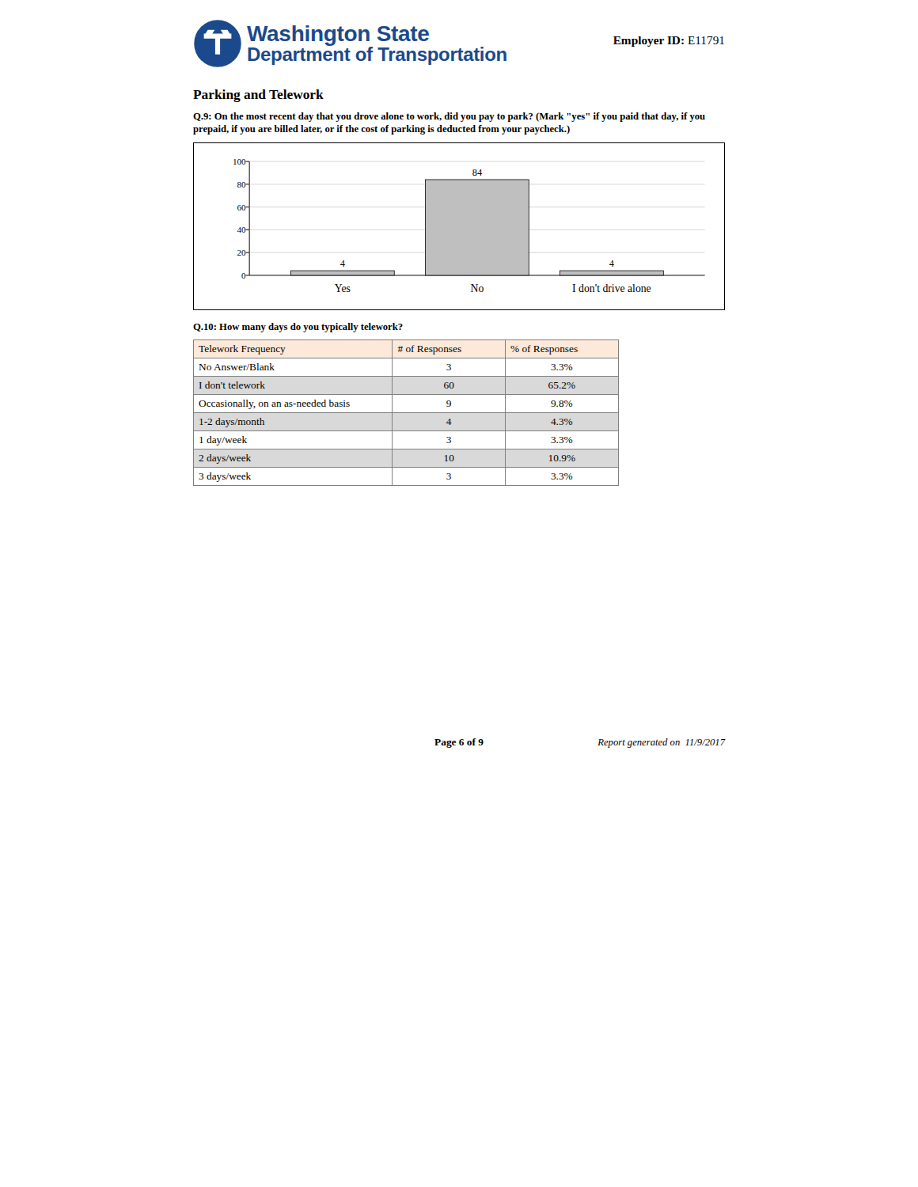Washington State Department of Transportation
Employer ID: E11791
Parking and Telework
Q.9: On the most recent day that you drove alone to work, did you pay to park? (Mark "yes" if you paid that day, if you prepaid, if you are billed later, or if the cost of parking is deducted from your paycheck.)
100 80 60 40 20 0 4 84 4 Yes No I don't drive alone
Q.10: How many days do you typically telework?
| Telework Frequency | # of Responses | % of Responses |
| --- | --- | --- |
| No Answer/Blank | 3 | 3.3% |
| I don't telework | 60 | 65.2% |
| Occasionally, on an as-needed basis | 9 | 9.8% |
| 1-2 days/month | 4 | 4.3% |
| 1 day/week | 3 | 3.3% |
| 2 days/week | 10 | 10.9% |
| 3 days/week | 3 | 3.3% |
Page 6 of 9
Report generated on 11/9/2017